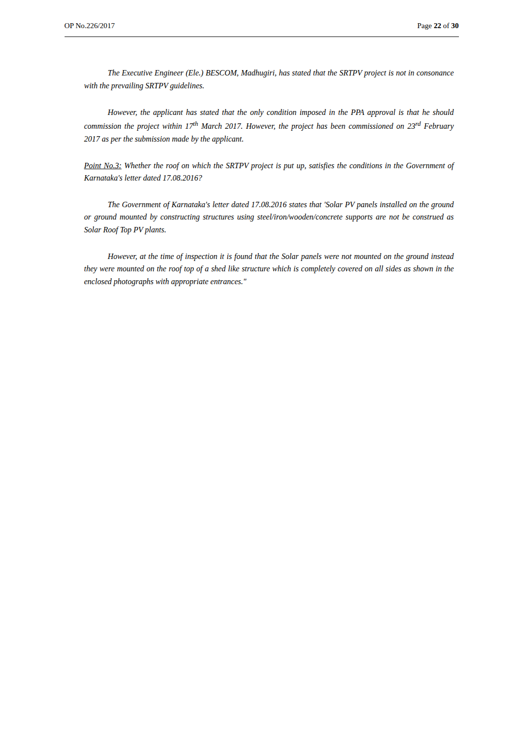OP No.226/2017
Page 22 of 30
The Executive Engineer (Ele.) BESCOM, Madhugiri, has stated that the SRTPV project is not in consonance with the prevailing SRTPV guidelines.
However, the applicant has stated that the only condition imposed in the PPA approval is that he should commission the project within 17th March 2017. However, the project has been commissioned on 23rd February 2017 as per the submission made by the applicant.
Point No.3: Whether the roof on which the SRTPV project is put up, satisfies the conditions in the Government of Karnataka's letter dated 17.08.2016?
The Government of Karnataka's letter dated 17.08.2016 states that 'Solar PV panels installed on the ground or ground mounted by constructing structures using steel/iron/wooden/concrete supports are not be construed as Solar Roof Top PV plants.
However, at the time of inspection it is found that the Solar panels were not mounted on the ground instead they were mounted on the roof top of a shed like structure which is completely covered on all sides as shown in the enclosed photographs with appropriate entrances."